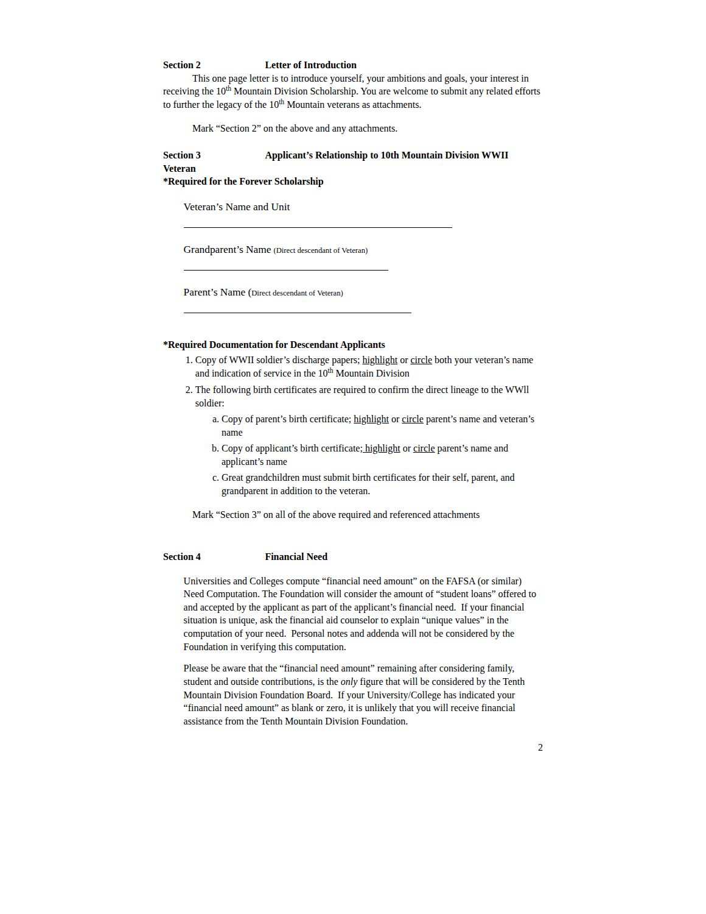Section 2 Letter of Introduction
This one page letter is to introduce yourself, your ambitions and goals, your interest in receiving the 10th Mountain Division Scholarship. You are welcome to submit any related efforts to further the legacy of the 10th Mountain veterans as attachments.
Mark “Section 2” on the above and any attachments.
Section 3 Applicant’s Relationship to 10th Mountain Division WWII Veteran
*Required for the Forever Scholarship
Veteran’s Name and Unit
Grandparent’s Name (Direct descendant of Veteran)
Parent’s Name (Direct descendant of Veteran)
*Required Documentation for Descendant Applicants
Copy of WWII soldier’s discharge papers; highlight or circle both your veteran’s name and indication of service in the 10th Mountain Division
The following birth certificates are required to confirm the direct lineage to the WWll soldier:
Copy of parent’s birth certificate; highlight or circle parent’s name and veteran’s name
Copy of applicant’s birth certificate; highlight or circle parent’s name and applicant’s name
Great grandchildren must submit birth certificates for their self, parent, and grandparent in addition to the veteran.
Mark “Section 3” on all of the above required and referenced attachments
Section 4 Financial Need
Universities and Colleges compute “financial need amount” on the FAFSA (or similar) Need Computation. The Foundation will consider the amount of “student loans” offered to and accepted by the applicant as part of the applicant’s financial need. If your financial situation is unique, ask the financial aid counselor to explain “unique values” in the computation of your need. Personal notes and addenda will not be considered by the Foundation in verifying this computation.
Please be aware that the “financial need amount” remaining after considering family, student and outside contributions, is the only figure that will be considered by the Tenth Mountain Division Foundation Board. If your University/College has indicated your “financial need amount” as blank or zero, it is unlikely that you will receive financial assistance from the Tenth Mountain Division Foundation.
2